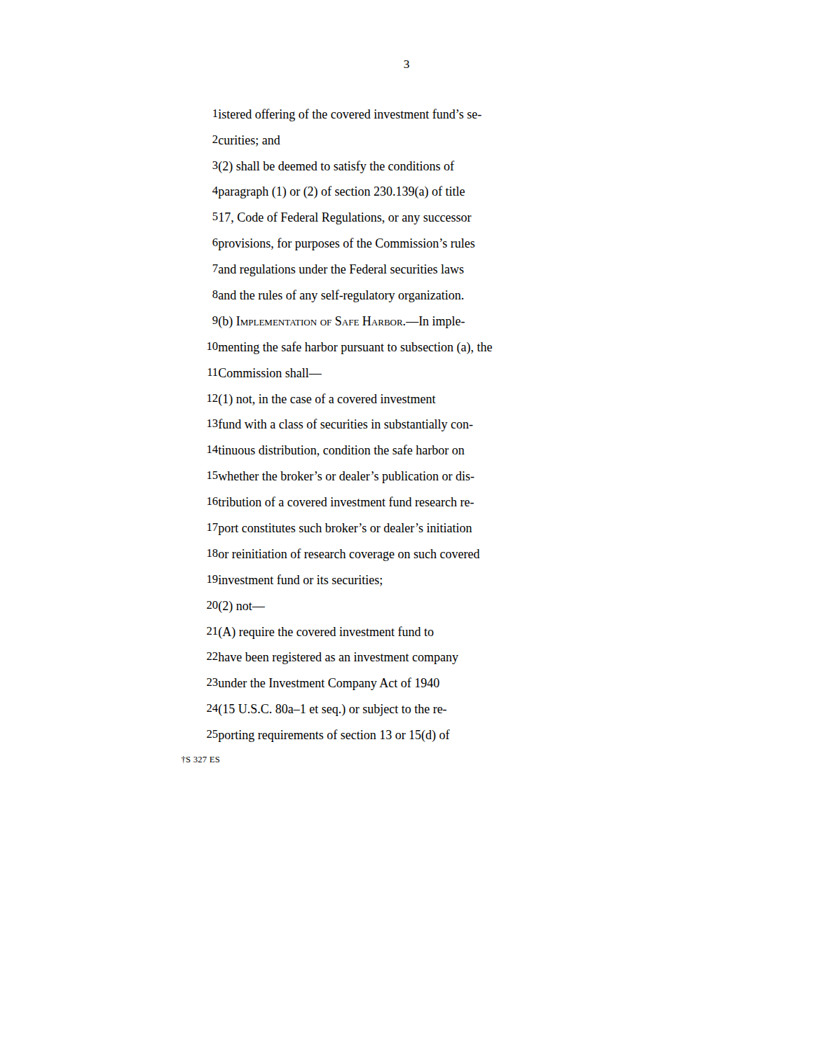3
| 1 | istered offering of the covered investment fund’s se- |
| 2 | curities; and |
| 3 | (2) shall be deemed to satisfy the conditions of |
| 4 | paragraph (1) or (2) of section 230.139(a) of title |
| 5 | 17, Code of Federal Regulations, or any successor |
| 6 | provisions, for purposes of the Commission’s rules |
| 7 | and regulations under the Federal securities laws |
| 8 | and the rules of any self-regulatory organization. |
| 9 | (b) Implementation of Safe Harbor. —In imple- |
| 10 | menting the safe harbor pursuant to subsection (a), the |
| 11 | Commission shall— |
| 12 | (1) not, in the case of a covered investment |
| 13 | fund with a class of securities in substantially con- |
| 14 | tinuous distribution, condition the safe harbor on |
| 15 | whether the broker’s or dealer’s publication or dis- |
| 16 | tribution of a covered investment fund research re- |
| 17 | port constitutes such broker’s or dealer’s initiation |
| 18 | or reinitiation of research coverage on such covered |
| 19 | investment fund or its securities; |
| 20 | (2) not— |
| 21 | (A) require the covered investment fund to |
| 22 | have been registered as an investment company |
| 23 | under the Investment Company Act of 1940 |
| 24 | (15 U.S.C. 80a–1 et seq.) or subject to the re- |
| 25 | porting requirements of section 13 or 15(d) of |
†S 327 ES